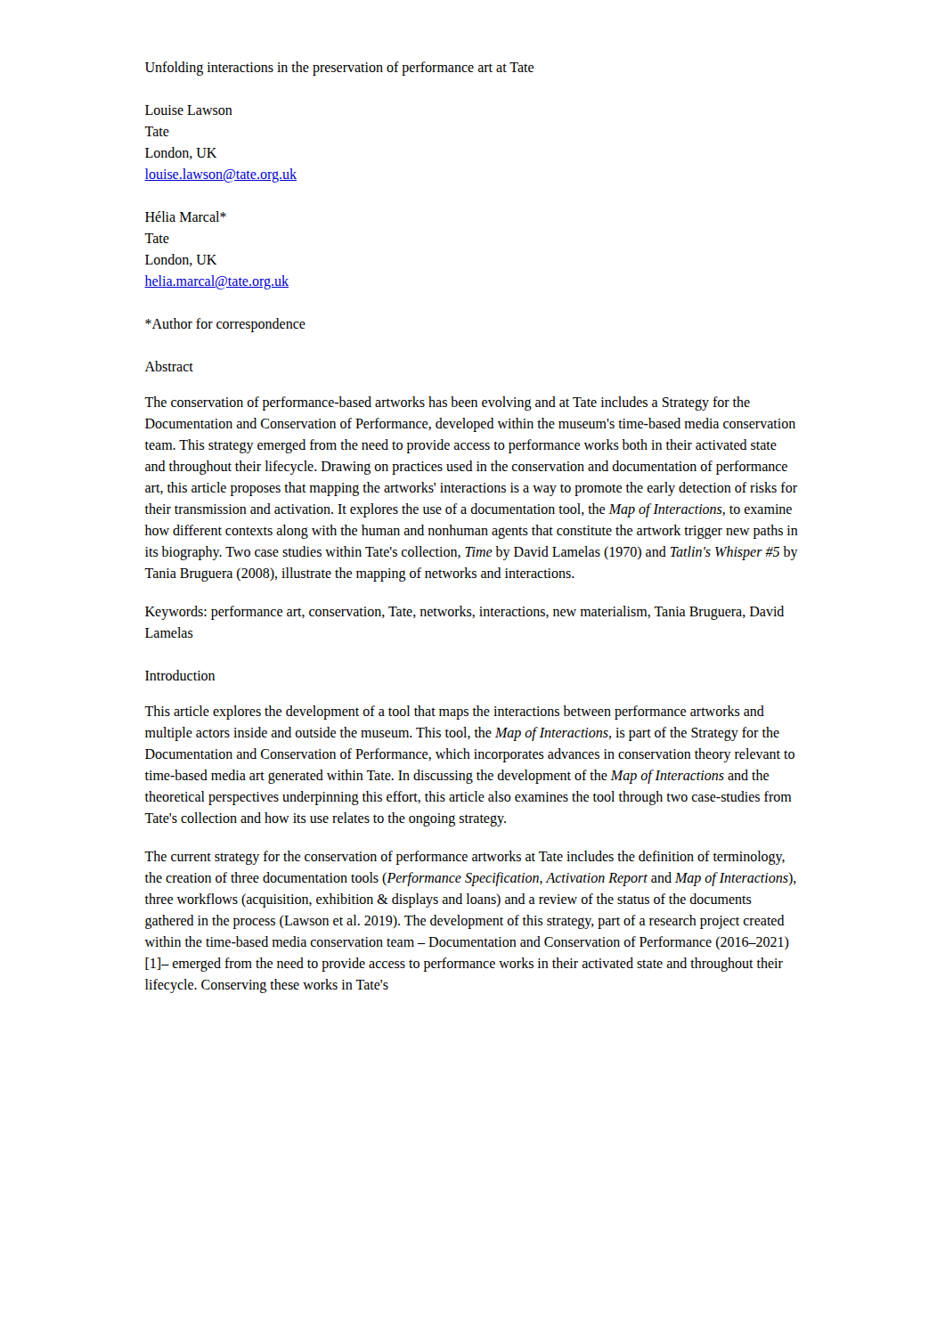Unfolding interactions in the preservation of performance art at Tate
Louise Lawson
Tate
London, UK
louise.lawson@tate.org.uk
Hélia Marcal*
Tate
London, UK
helia.marcal@tate.org.uk
*Author for correspondence
Abstract
The conservation of performance-based artworks has been evolving and at Tate includes a Strategy for the Documentation and Conservation of Performance, developed within the museum's time-based media conservation team. This strategy emerged from the need to provide access to performance works both in their activated state and throughout their lifecycle. Drawing on practices used in the conservation and documentation of performance art, this article proposes that mapping the artworks' interactions is a way to promote the early detection of risks for their transmission and activation. It explores the use of a documentation tool, the Map of Interactions, to examine how different contexts along with the human and nonhuman agents that constitute the artwork trigger new paths in its biography. Two case studies within Tate's collection, Time by David Lamelas (1970) and Tatlin's Whisper #5 by Tania Bruguera (2008), illustrate the mapping of networks and interactions.
Keywords: performance art, conservation, Tate, networks, interactions, new materialism, Tania Bruguera, David Lamelas
Introduction
This article explores the development of a tool that maps the interactions between performance artworks and multiple actors inside and outside the museum. This tool, the Map of Interactions, is part of the Strategy for the Documentation and Conservation of Performance, which incorporates advances in conservation theory relevant to time-based media art generated within Tate. In discussing the development of the Map of Interactions and the theoretical perspectives underpinning this effort, this article also examines the tool through two case-studies from Tate's collection and how its use relates to the ongoing strategy.
The current strategy for the conservation of performance artworks at Tate includes the definition of terminology, the creation of three documentation tools (Performance Specification, Activation Report and Map of Interactions), three workflows (acquisition, exhibition & displays and loans) and a review of the status of the documents gathered in the process (Lawson et al. 2019). The development of this strategy, part of a research project created within the time-based media conservation team – Documentation and Conservation of Performance (2016–2021)[1]– emerged from the need to provide access to performance works in their activated state and throughout their lifecycle. Conserving these works in Tate's